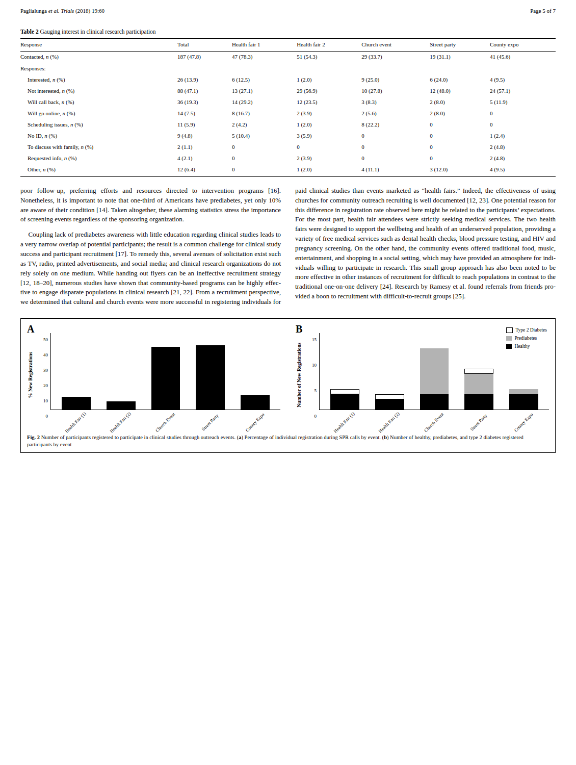Paglialunga et al. Trials (2018) 19:60
Page 5 of 7
Table 2 Gauging interest in clinical research participation
| Response | Total | Health fair 1 | Health fair 2 | Church event | Street party | County expo |
| --- | --- | --- | --- | --- | --- | --- |
| Contacted, n (%) | 187 (47.8) | 47 (78.3) | 51 (54.3) | 29 (33.7) | 19 (31.1) | 41 (45.6) |
| Responses: | | | | | | |
| Interested, n (%) | 26 (13.9) | 6 (12.5) | 1 (2.0) | 9 (25.0) | 6 (24.0) | 4 (9.5) |
| Not interested, n (%) | 88 (47.1) | 13 (27.1) | 29 (56.9) | 10 (27.8) | 12 (48.0) | 24 (57.1) |
| Will call back, n (%) | 36 (19.3) | 14 (29.2) | 12 (23.5) | 3 (8.3) | 2 (8.0) | 5 (11.9) |
| Will go online, n (%) | 14 (7.5) | 8 (16.7) | 2 (3.9) | 2 (5.6) | 2 (8.0) | 0 |
| Scheduling issues, n (%) | 11 (5.9) | 2 (4.2) | 1 (2.0) | 8 (22.2) | 0 | 0 |
| No ID, n (%) | 9 (4.8) | 5 (10.4) | 3 (5.9) | 0 | 0 | 1 (2.4) |
| To discuss with family, n (%) | 2 (1.1) | 0 | 0 | 0 | 0 | 2 (4.8) |
| Requested info, n (%) | 4 (2.1) | 0 | 2 (3.9) | 0 | 0 | 2 (4.8) |
| Other, n (%) | 12 (6.4) | 0 | 1 (2.0) | 4 (11.1) | 3 (12.0) | 4 (9.5) |
poor follow-up, preferring efforts and resources directed to intervention programs [16]. Nonetheless, it is important to note that one-third of Americans have prediabetes, yet only 10% are aware of their condition [14]. Taken altogether, these alarming statistics stress the importance of screening events regardless of the sponsoring organization.
Coupling lack of prediabetes awareness with little education regarding clinical studies leads to a very narrow overlap of potential participants; the result is a common challenge for clinical study success and participant recruitment [17]. To remedy this, several avenues of solicitation exist such as TV, radio, printed advertisements, and social media; and clinical research organizations do not rely solely on one medium. While handing out flyers can be an ineffective recruitment strategy [12, 18–20], numerous studies have shown that community-based programs can be highly effective to engage disparate populations in clinical research [21, 22]. From a recruitment perspective, we determined that cultural and church events were more successful in registering individuals for paid clinical studies than events marketed as “health fairs.” Indeed, the effectiveness of using churches for community outreach recruiting is well documented [12, 23]. One potential reason for this difference in registration rate observed here might be related to the participants’ expectations. For the most part, health fair attendees were strictly seeking medical services. The two health fairs were designed to support the wellbeing and health of an underserved population, providing a variety of free medical services such as dental health checks, blood pressure testing, and HIV and pregnancy screening. On the other hand, the community events offered traditional food, music, entertainment, and shopping in a social setting, which may have provided an atmosphere for individuals willing to participate in research. This small group approach has also been noted to be more effective in other instances of recruitment for difficult to reach populations in contrast to the traditional one-on-one delivery [24]. Research by Ramesy et al. found referrals from friends provided a boon to recruitment with difficult-to-recruit groups [25].
A
% New Registrations
50 40 30 20 10 0
Health Fair (1) Health Fari (2) Church Event Street Party County Expo
B
Type 2 Diabetes
Prediabetes
Healthy
Number of New Registrations
15 10 5 0
Health Fair (1) Health Fari (2) Church Event Street Party County Expo
Fig. 2 Number of participants registered to participate in clinical studies through outreach events. (a) Percentage of individual registration during SPR calls by event. (b) Number of healthy, prediabetes, and type 2 diabetes registered participants by event